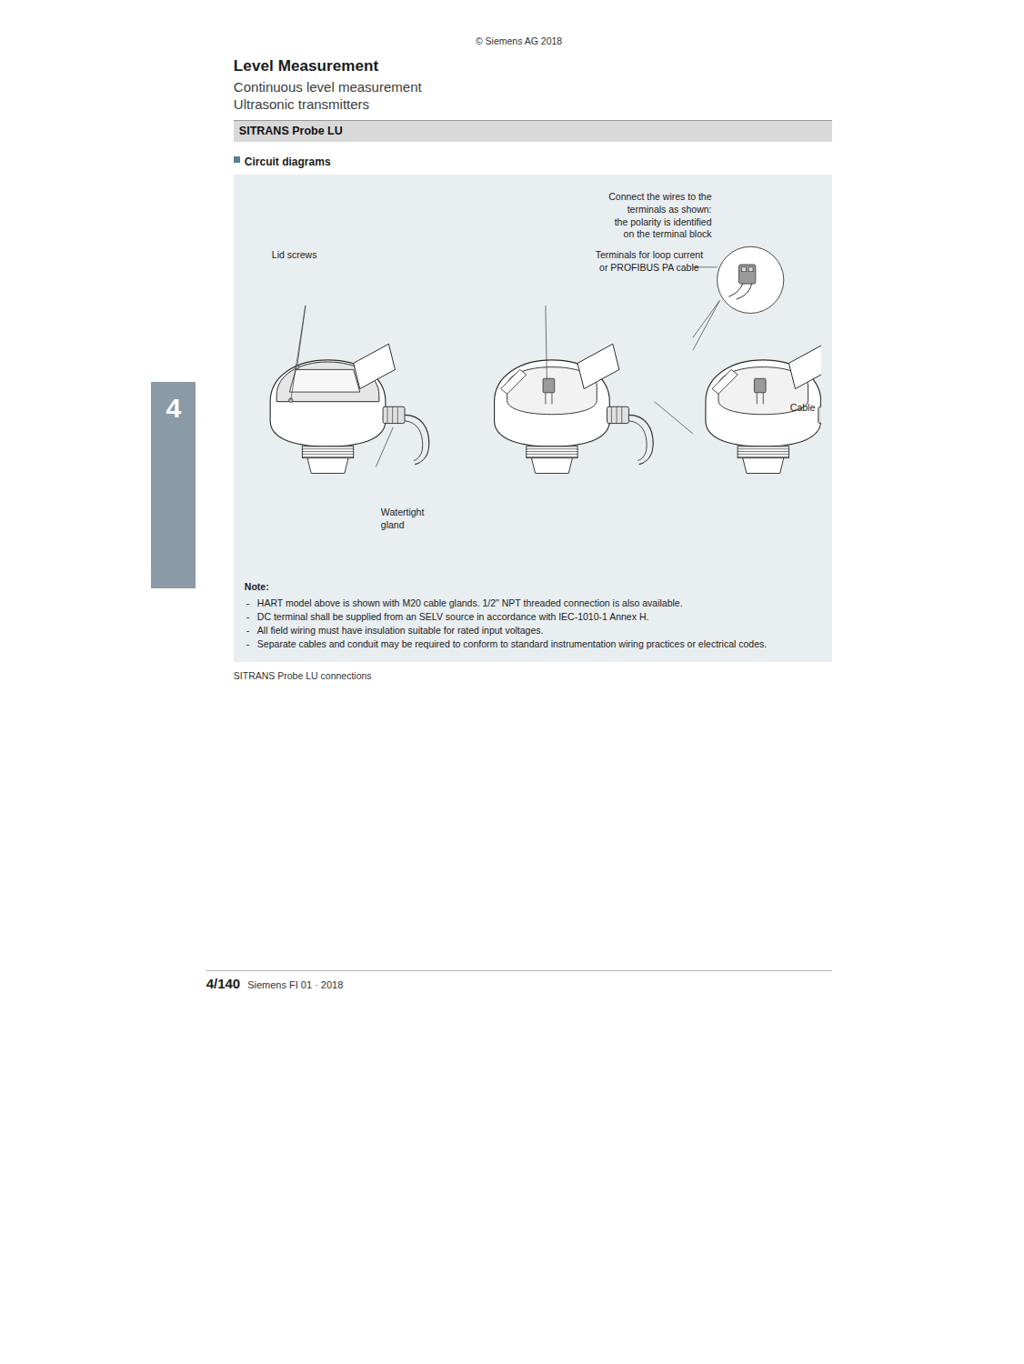© Siemens AG 2018
Level Measurement
Continuous level measurement
Ultrasonic transmitters
SITRANS Probe LU
Circuit diagrams
Connect the wires to the
terminals as shown:
the polarity is identified
on the terminal block
Lid screws
Terminals for loop current
or PROFIBUS PA cable
Cable
Watertight
gland
Note:
HART model above is shown with M20 cable glands. 1/2" NPT threaded connection is also available.
DC terminal shall be supplied from an SELV source in accordance with IEC-1010-1 Annex H.
All field wiring must have insulation suitable for rated input voltages.
Separate cables and conduit may be required to conform to standard instrumentation wiring practices or electrical codes.
SITRANS Probe LU connections
4
4/140
Siemens FI 01 · 2018